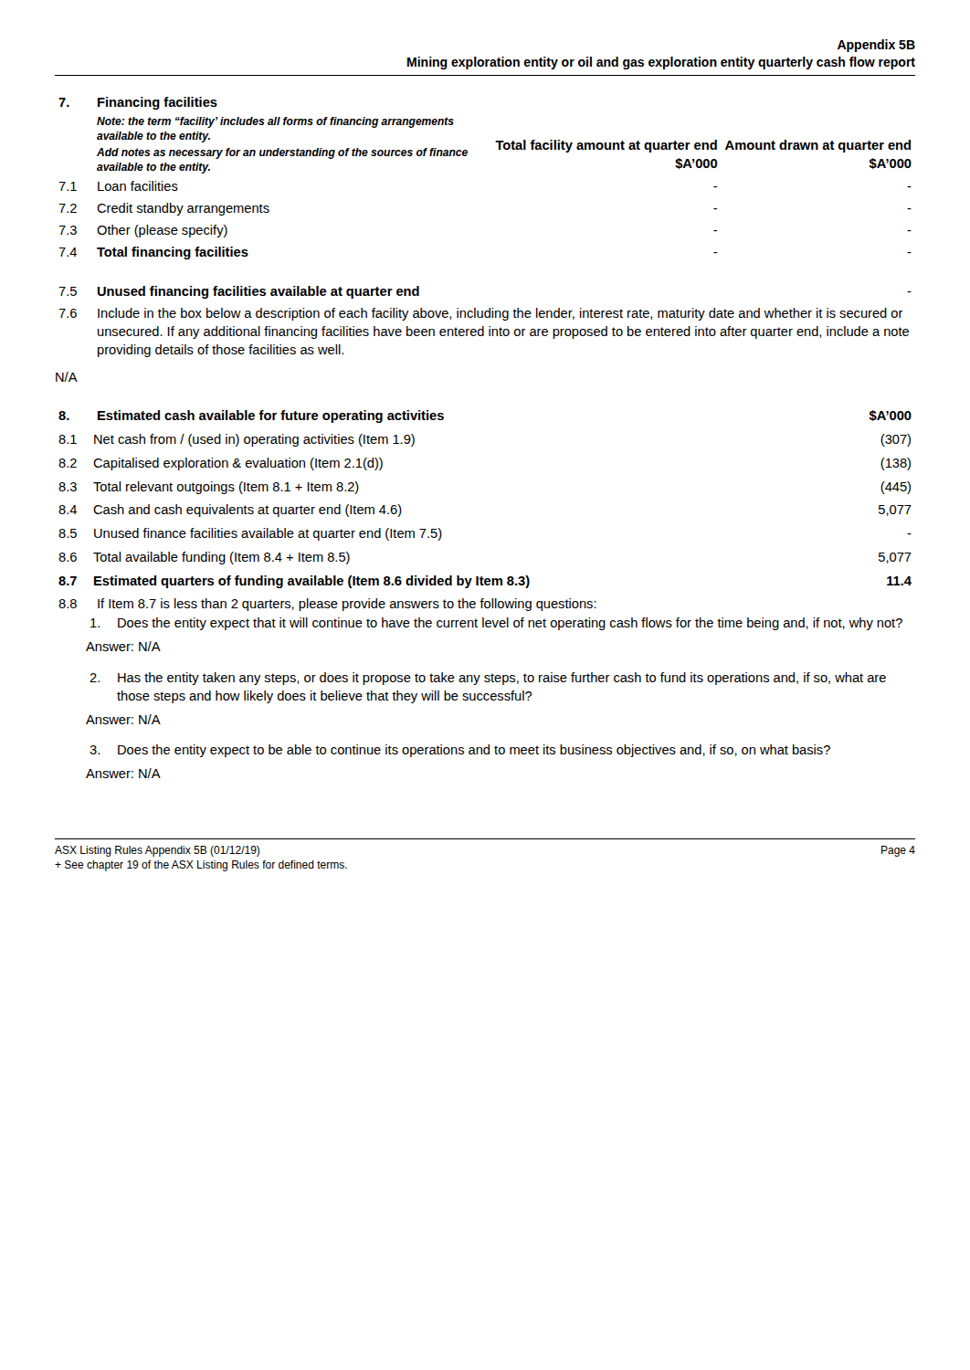Appendix 5B
Mining exploration entity or oil and gas exploration entity quarterly cash flow report
| 7. | Financing facilities Note: the term “facility’ includes all forms of financing arrangements available to the entity. Add notes as necessary for an understanding of the sources of finance available to the entity. | Total facility amount at quarter end $A’000 | Amount drawn at quarter end $A’000 |
| 7.1 | Loan facilities | - | - |
| 7.2 | Credit standby arrangements | - | - |
| 7.3 | Other (please specify) | - | - |
| 7.4 | Total financing facilities | - | - |
| 7.5 | Unused financing facilities available at quarter end | - |
| 7.6 | Include in the box below a description of each facility above, including the lender, interest rate, maturity date and whether it is secured or unsecured. If any additional financing facilities have been entered into or are proposed to be entered into after quarter end, include a note providing details of those facilities as well. |
N/A
| 8. | Estimated cash available for future operating activities | $A’000 |
| 8.1 | Net cash from / (used in) operating activities (Item 1.9) | (307) |
| 8.2 | Capitalised exploration & evaluation (Item 2.1(d)) | (138) |
| 8.3 | Total relevant outgoings (Item 8.1 + Item 8.2) | (445) |
| 8.4 | Cash and cash equivalents at quarter end (Item 4.6) | 5,077 |
| 8.5 | Unused finance facilities available at quarter end (Item 7.5) | - |
| 8.6 | Total available funding (Item 8.4 + Item 8.5) | 5,077 |
| 8.7 | Estimated quarters of funding available (Item 8.6 divided by Item 8.3) | 11.4 |
| 8.8 | If Item 8.7 is less than 2 quarters, please provide answers to the following questions: |
1.
Does the entity expect that it will continue to have the current level of net operating cash flows for the time being and, if not, why not?
Answer: N/A
2.
Has the entity taken any steps, or does it propose to take any steps, to raise further cash to fund its operations and, if so, what are those steps and how likely does it believe that they will be successful?
Answer: N/A
3.
Does the entity expect to be able to continue its operations and to meet its business objectives and, if so, on what basis?
Answer: N/A
ASX Listing Rules Appendix 5B (01/12/19)
+ See chapter 19 of the ASX Listing Rules for defined terms.
Page 4